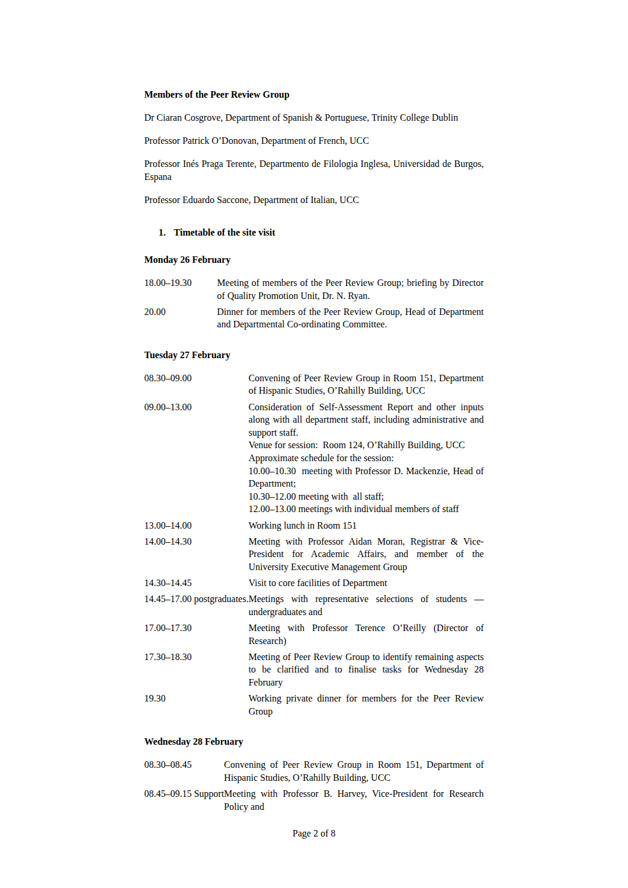Members of the Peer Review Group
Dr Ciaran Cosgrove, Department of Spanish & Portuguese, Trinity College Dublin
Professor Patrick O’Donovan, Department of French, UCC
Professor Inés Praga Terente, Departmento de Filologia Inglesa, Universidad de Burgos, Espana
Professor Eduardo Saccone, Department of Italian, UCC
Timetable of the site visit
Monday 26 February
| 18.00–19.30 | Meeting of members of the Peer Review Group; briefing by Director of Quality Promotion Unit, Dr. N. Ryan. |
| 20.00 | Dinner for members of the Peer Review Group, Head of Department and Departmental Co-ordinating Committee. |
Tuesday 27 February
| 08.30–09.00 | Convening of Peer Review Group in Room 151, Department of Hispanic Studies, O’Rahilly Building, UCC |
| 09.00–13.00 | Consideration of Self-Assessment Report and other inputs along with all department staff, including administrative and support staff. Venue for session: Room 124, O’Rahilly Building, UCC Approximate schedule for the session: 10.00–10.30 meeting with Professor D. Mackenzie, Head of Department; 10.30–12.00 meeting with all staff; 12.00–13.00 meetings with individual members of staff |
| 13.00–14.00 | Working lunch in Room 151 |
| 14.00–14.30 | Meeting with Professor Aidan Moran, Registrar & Vice-President for Academic Affairs, and member of the University Executive Management Group |
| 14.30–14.45 | Visit to core facilities of Department |
| 14.45–17.00 postgraduates. | Meetings with representative selections of students — undergraduates and |
| 17.00–17.30 | Meeting with Professor Terence O’Reilly (Director of Research) |
| 17.30–18.30 | Meeting of Peer Review Group to identify remaining aspects to be clarified and to finalise tasks for Wednesday 28 February |
| 19.30 | Working private dinner for members for the Peer Review Group |
Wednesday 28 February
| 08.30–08.45 | Convening of Peer Review Group in Room 151, Department of Hispanic Studies, O’Rahilly Building, UCC |
| 08.45–09.15 Support | Meeting with Professor B. Harvey, Vice-President for Research Policy and |
Page 2 of 8